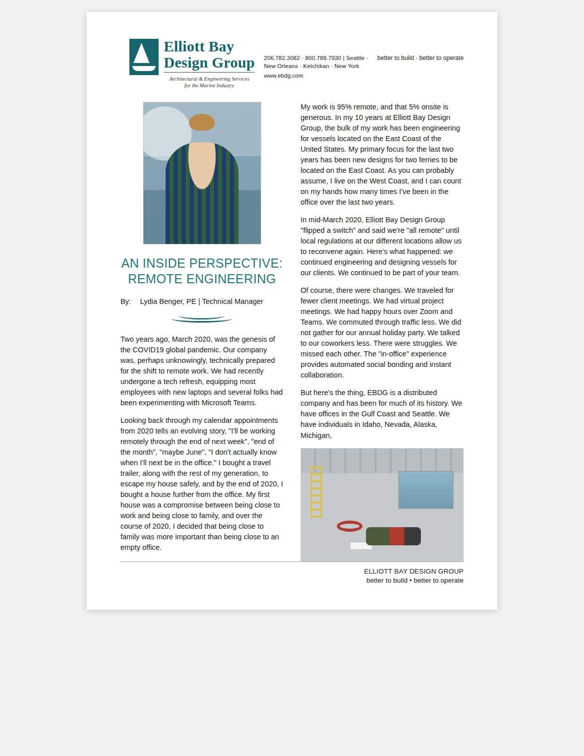Elliott Bay Design Group
Architectural & Engineering Services
for the Marine Industry
206.782.3082 · 800.788.7930 | Seattle · New Orleans · Ketchikan · New York
www.ebdg.com
better to build · better to operate
AN INSIDE PERSPECTIVE:
REMOTE ENGINEERING
By: Lydia Benger, PE | Technical Manager
Two years ago, March 2020, was the genesis of the COVID19 global pandemic. Our company was, perhaps unknowingly, technically prepared for the shift to remote work. We had recently undergone a tech refresh, equipping most employees with new laptops and several folks had been experimenting with Microsoft Teams.
Looking back through my calendar appointments from 2020 tells an evolving story, "I'll be working remotely through the end of next week", "end of the month", "maybe June", "I don't actually know when I'll next be in the office." I bought a travel trailer, along with the rest of my generation, to escape my house safely, and by the end of 2020, I bought a house further from the office. My first house was a compromise between being close to work and being close to family, and over the course of 2020, I decided that being close to family was more important than being close to an empty office.
My work is 95% remote, and that 5% onsite is generous. In my 10 years at Elliott Bay Design Group, the bulk of my work has been engineering for vessels located on the East Coast of the United States. My primary focus for the last two years has been new designs for two ferries to be located on the East Coast. As you can probably assume, I live on the West Coast, and I can count on my hands how many times I've been in the office over the last two years.
In mid-March 2020, Elliott Bay Design Group "flipped a switch" and said we're "all remote" until local regulations at our different locations allow us to reconvene again. Here's what happened: we continued engineering and designing vessels for our clients. We continued to be part of your team.
Of course, there were changes. We traveled for fewer client meetings. We had virtual project meetings. We had happy hours over Zoom and Teams. We commuted through traffic less. We did not gather for our annual holiday party. We talked to our coworkers less. There were struggles. We missed each other. The "in-office" experience provides automated social bonding and instant collaboration.
But here's the thing, EBDG is a distributed company and has been for much of its history. We have offices in the Gulf Coast and Seattle. We have individuals in Idaho, Nevada, Alaska, Michigan,
ELLIOTT BAY DESIGN GROUP
better to build • better to operate